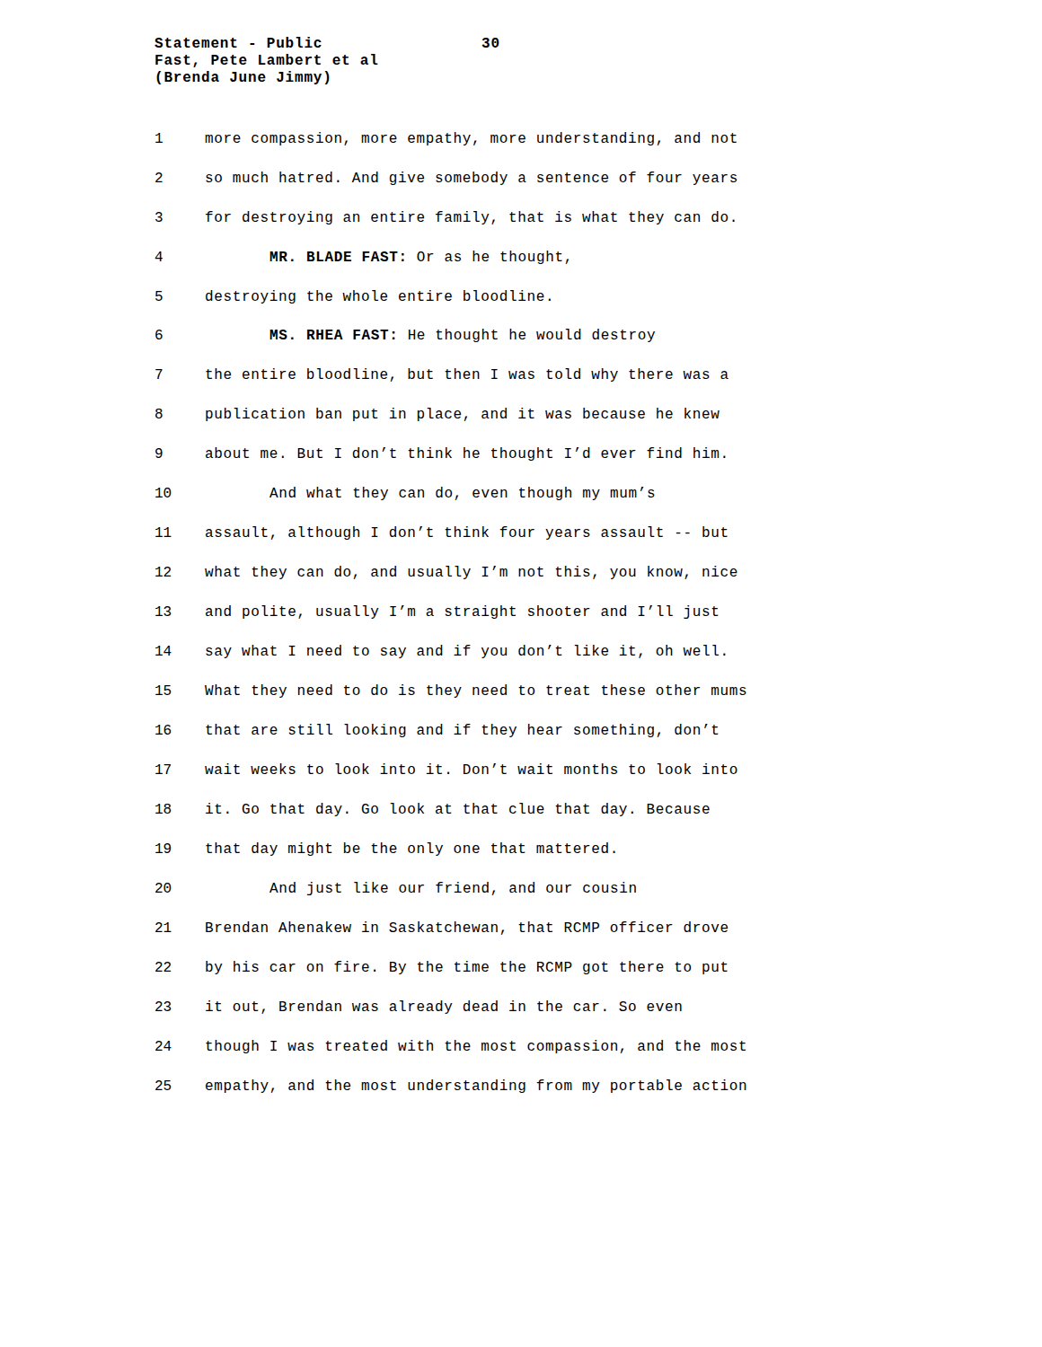Statement - Public 30
Fast, Pete Lambert et al
(Brenda June Jimmy)
1 more compassion, more empathy, more understanding, and not
2 so much hatred. And give somebody a sentence of four years
3 for destroying an entire family, that is what they can do.
4 MR. BLADE FAST: Or as he thought,
5 destroying the whole entire bloodline.
6 MS. RHEA FAST: He thought he would destroy
7 the entire bloodline, but then I was told why there was a
8 publication ban put in place, and it was because he knew
9 about me. But I don’t think he thought I’d ever find him.
10 And what they can do, even though my mum’s
11 assault, although I don’t think four years assault -- but
12 what they can do, and usually I’m not this, you know, nice
13 and polite, usually I’m a straight shooter and I’ll just
14 say what I need to say and if you don’t like it, oh well.
15 What they need to do is they need to treat these other mums
16 that are still looking and if they hear something, don’t
17 wait weeks to look into it. Don’t wait months to look into
18 it. Go that day. Go look at that clue that day. Because
19 that day might be the only one that mattered.
20 And just like our friend, and our cousin
21 Brendan Ahenakew in Saskatchewan, that RCMP officer drove
22 by his car on fire. By the time the RCMP got there to put
23 it out, Brendan was already dead in the car. So even
24 though I was treated with the most compassion, and the most
25 empathy, and the most understanding from my portable action